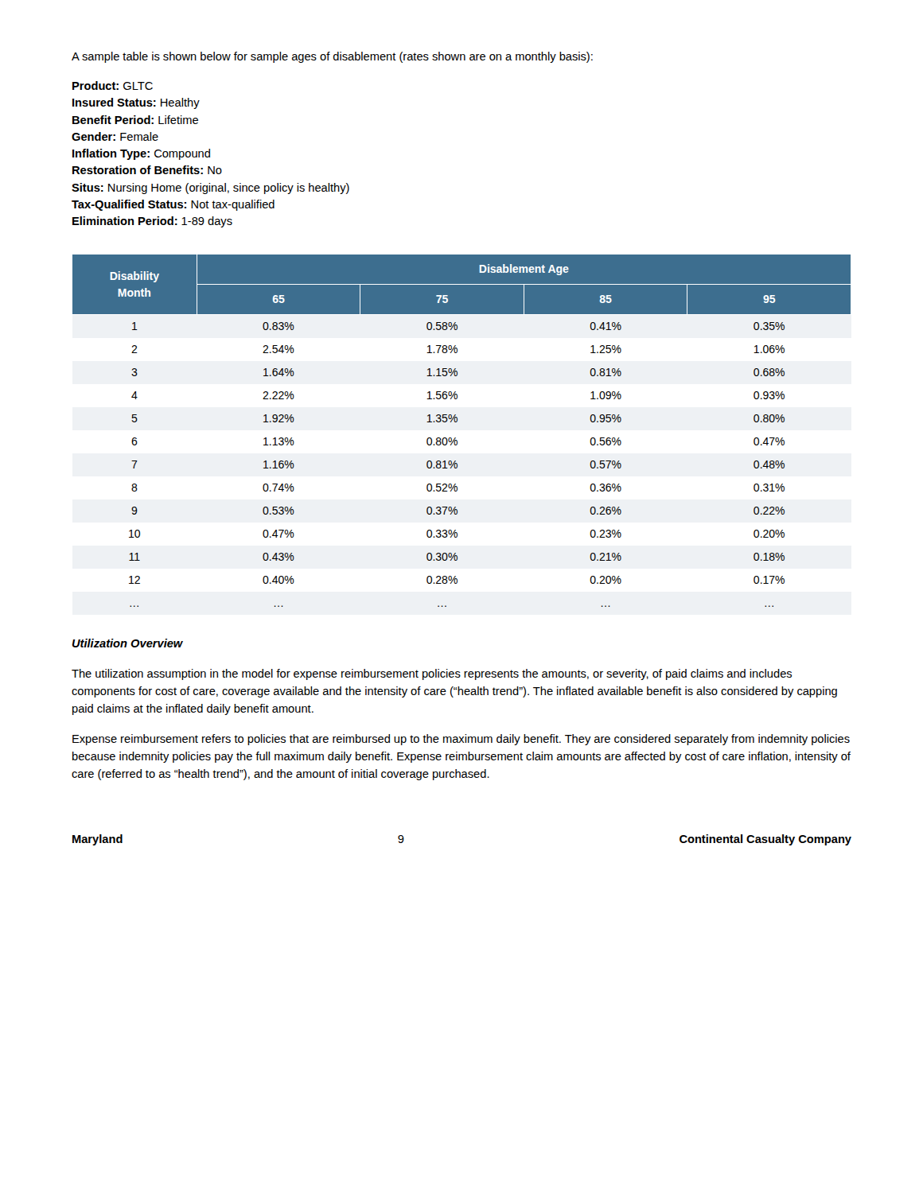A sample table is shown below for sample ages of disablement (rates shown are on a monthly basis):
Product: GLTC
Insured Status: Healthy
Benefit Period: Lifetime
Gender: Female
Inflation Type: Compound
Restoration of Benefits: No
Situs: Nursing Home (original, since policy is healthy)
Tax-Qualified Status: Not tax-qualified
Elimination Period: 1-89 days
| Disability Month | Disablement Age |
| --- | --- |
| 65 | 75 | 85 | 95 |
| 1 | 0.83% | 0.58% | 0.41% | 0.35% |
| 2 | 2.54% | 1.78% | 1.25% | 1.06% |
| 3 | 1.64% | 1.15% | 0.81% | 0.68% |
| 4 | 2.22% | 1.56% | 1.09% | 0.93% |
| 5 | 1.92% | 1.35% | 0.95% | 0.80% |
| 6 | 1.13% | 0.80% | 0.56% | 0.47% |
| 7 | 1.16% | 0.81% | 0.57% | 0.48% |
| 8 | 0.74% | 0.52% | 0.36% | 0.31% |
| 9 | 0.53% | 0.37% | 0.26% | 0.22% |
| 10 | 0.47% | 0.33% | 0.23% | 0.20% |
| 11 | 0.43% | 0.30% | 0.21% | 0.18% |
| 12 | 0.40% | 0.28% | 0.20% | 0.17% |
| … | … | … | … | … |
Utilization Overview
The utilization assumption in the model for expense reimbursement policies represents the amounts, or severity, of paid claims and includes components for cost of care, coverage available and the intensity of care (“health trend”). The inflated available benefit is also considered by capping paid claims at the inflated daily benefit amount.
Expense reimbursement refers to policies that are reimbursed up to the maximum daily benefit. They are considered separately from indemnity policies because indemnity policies pay the full maximum daily benefit. Expense reimbursement claim amounts are affected by cost of care inflation, intensity of care (referred to as “health trend”), and the amount of initial coverage purchased.
Maryland 9 Continental Casualty Company